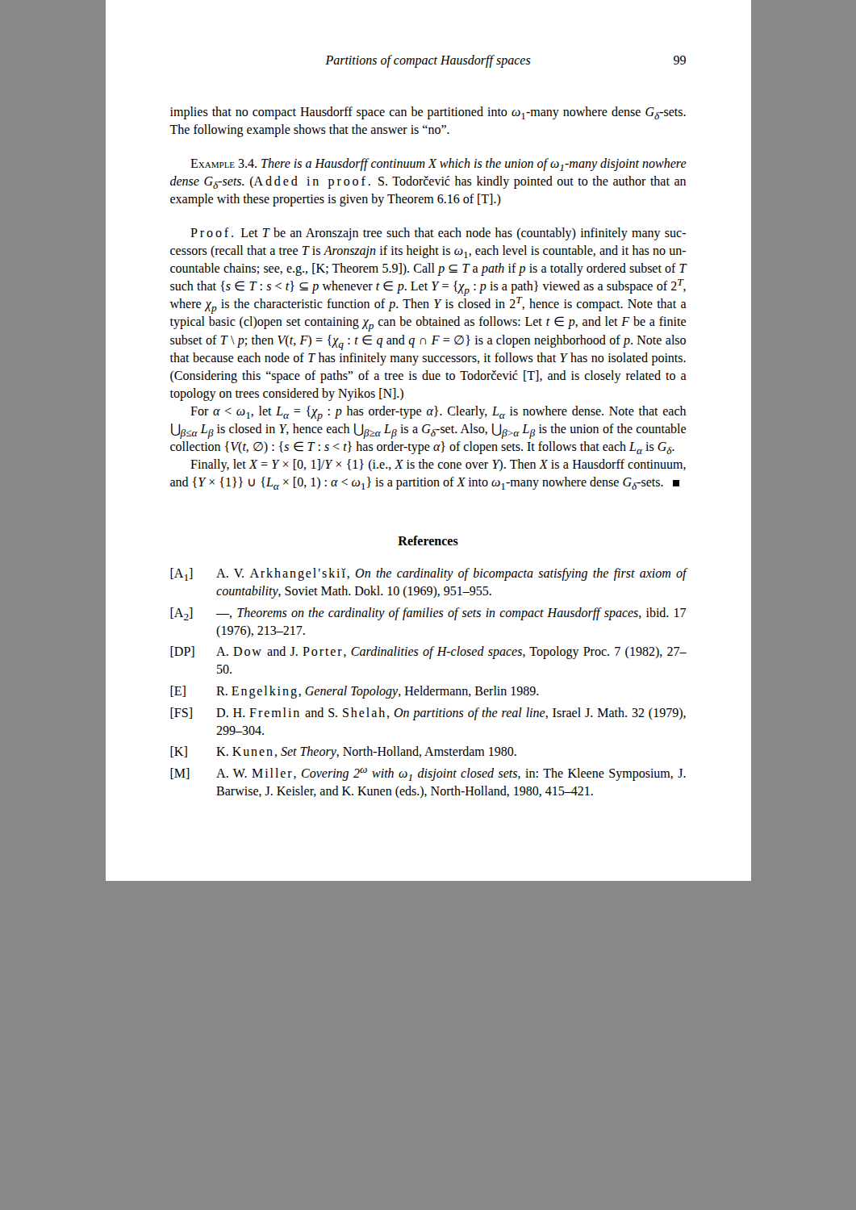Partitions of compact Hausdorff spaces 99
implies that no compact Hausdorff space can be partitioned into ω1-many nowhere dense Gδ-sets. The following example shows that the answer is “no”.
Example 3.4. There is a Hausdorff continuum X which is the union of ω1-many disjoint nowhere dense Gδ-sets. (Added in proof. S. Todorčević has kindly pointed out to the author that an example with these properties is given by Theorem 6.16 of [T].)
Proof. Let T be an Aronszajn tree such that each node has (countably) infinitely many successors (recall that a tree T is Aronszajn if its height is ω1, each level is countable, and it has no uncountable chains; see, e.g., [K; Theorem 5.9]). Call p ⊆ T a path if p is a totally ordered subset of T such that {s ∈ T : s < t} ⊆ p whenever t ∈ p. Let Y = {χp : p is a path} viewed as a subspace of 2T, where χp is the characteristic function of p. Then Y is closed in 2T, hence is compact. Note that a typical basic (cl)open set containing χp can be obtained as follows: Let t ∈ p, and let F be a finite subset of T \ p; then V(t, F) = {χq : t ∈ q and q ∩ F = ∅} is a clopen neighborhood of p. Note also that because each node of T has infinitely many successors, it follows that Y has no isolated points. (Considering this “space of paths” of a tree is due to Todorčević [T], and is closely related to a topology on trees considered by Nyikos [N].)
For α < ω1, let Lα = {χp : p has order-type α}. Clearly, Lα is nowhere dense. Note that each ⋃β≤α Lβ is closed in Y, hence each ⋃β≥α Lβ is a Gδ-set. Also, ⋃β>α Lβ is the union of the countable collection {V(t, ∅) : {s ∈ T : s < t} has order-type α} of clopen sets. It follows that each Lα is Gδ.
Finally, let X = Y × [0, 1]/Y × {1} (i.e., X is the cone over Y). Then X is a Hausdorff continuum, and {Y × {1}} ∪ {Lα × [0, 1) : α < ω1} is a partition of X into ω1-many nowhere dense Gδ-sets.
References
[A1]
A. V. Arkhangel'skiĭ, On the cardinality of bicompacta satisfying the first axiom of countability, Soviet Math. Dokl. 10 (1969), 951–955.
[A2]
—, Theorems on the cardinality of families of sets in compact Hausdorff spaces, ibid. 17 (1976), 213–217.
[DP]
A. Dow and J. Porter, Cardinalities of H-closed spaces, Topology Proc. 7 (1982), 27–50.
[E]
R. Engelking, General Topology, Heldermann, Berlin 1989.
[FS]
D. H. Fremlin and S. Shelah, On partitions of the real line, Israel J. Math. 32 (1979), 299–304.
[K]
K. Kunen, Set Theory, North-Holland, Amsterdam 1980.
[M]
A. W. Miller, Covering 2ω with ω1 disjoint closed sets, in: The Kleene Symposium, J. Barwise, J. Keisler, and K. Kunen (eds.), North-Holland, 1980, 415–421.